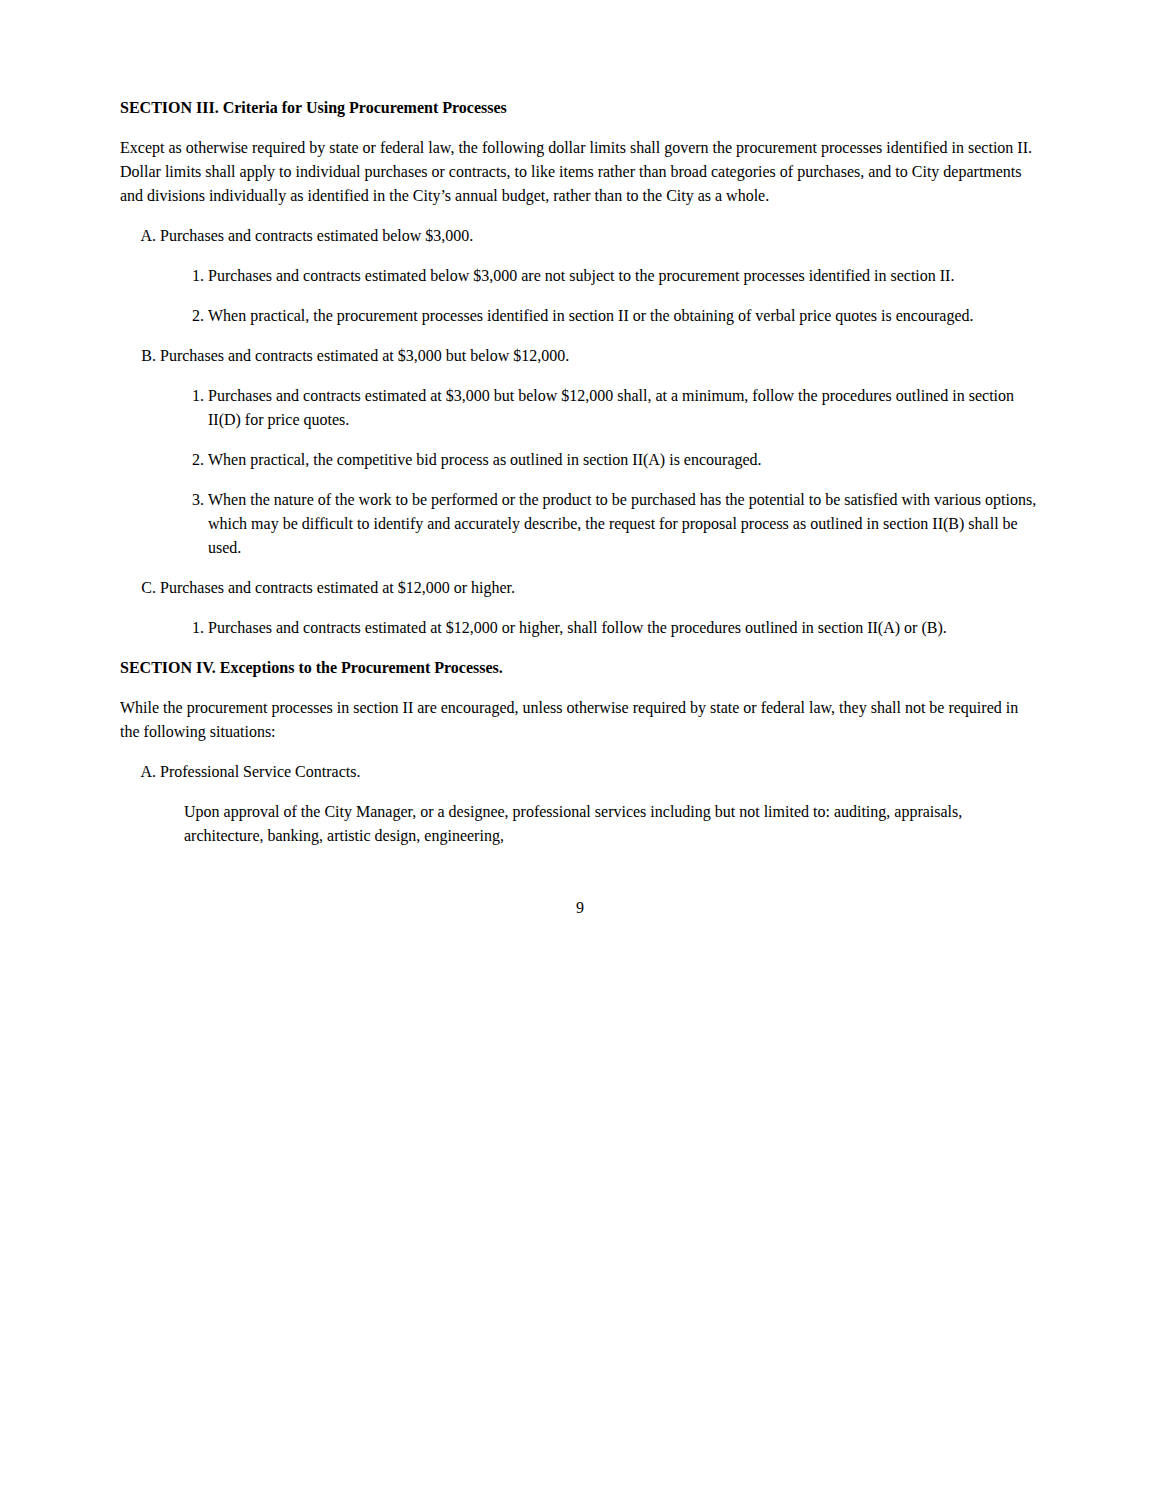SECTION III. Criteria for Using Procurement Processes
Except as otherwise required by state or federal law, the following dollar limits shall govern the procurement processes identified in section II. Dollar limits shall apply to individual purchases or contracts, to like items rather than broad categories of purchases, and to City departments and divisions individually as identified in the City’s annual budget, rather than to the City as a whole.
Purchases and contracts estimated below $3,000.
Purchases and contracts estimated below $3,000 are not subject to the procurement processes identified in section II.
When practical, the procurement processes identified in section II or the obtaining of verbal price quotes is encouraged.
Purchases and contracts estimated at $3,000 but below $12,000.
Purchases and contracts estimated at $3,000 but below $12,000 shall, at a minimum, follow the procedures outlined in section II(D) for price quotes.
When practical, the competitive bid process as outlined in section II(A) is encouraged.
When the nature of the work to be performed or the product to be purchased has the potential to be satisfied with various options, which may be difficult to identify and accurately describe, the request for proposal process as outlined in section II(B) shall be used.
Purchases and contracts estimated at $12,000 or higher.
Purchases and contracts estimated at $12,000 or higher, shall follow the procedures outlined in section II(A) or (B).
SECTION IV. Exceptions to the Procurement Processes.
While the procurement processes in section II are encouraged, unless otherwise required by state or federal law, they shall not be required in the following situations:
Professional Service Contracts.
Upon approval of the City Manager, or a designee, professional services including but not limited to: auditing, appraisals, architecture, banking, artistic design, engineering,
9